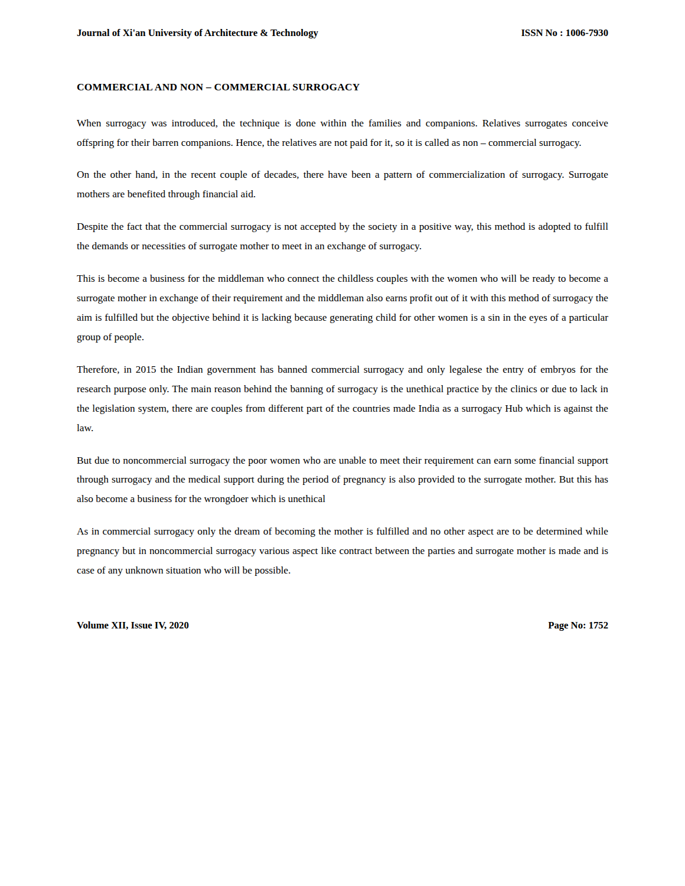Journal of Xi'an University of Architecture & Technology ISSN No : 1006-7930
COMMERCIAL AND NON – COMMERCIAL SURROGACY
When surrogacy was introduced, the technique is done within the families and companions. Relatives surrogates conceive offspring for their barren companions. Hence, the relatives are not paid for it, so it is called as non – commercial surrogacy.
On the other hand, in the recent couple of decades, there have been a pattern of commercialization of surrogacy. Surrogate mothers are benefited through financial aid.
Despite the fact that the commercial surrogacy is not accepted by the society in a positive way, this method is adopted to fulfill the demands or necessities of surrogate mother to meet in an exchange of surrogacy.
This is become a business for the middleman who connect the childless couples with the women who will be ready to become a surrogate mother in exchange of their requirement and the middleman also earns profit out of it with this method of surrogacy the aim is fulfilled but the objective behind it is lacking because generating child for other women is a sin in the eyes of a particular group of people.
Therefore, in 2015 the Indian government has banned commercial surrogacy and only legalese the entry of embryos for the research purpose only. The main reason behind the banning of surrogacy is the unethical practice by the clinics or due to lack in the legislation system, there are couples from different part of the countries made India as a surrogacy Hub which is against the law.
But due to noncommercial surrogacy the poor women who are unable to meet their requirement can earn some financial support through surrogacy and the medical support during the period of pregnancy is also provided to the surrogate mother. But this has also become a business for the wrongdoer which is unethical
As in commercial surrogacy only the dream of becoming the mother is fulfilled and no other aspect are to be determined while pregnancy but in noncommercial surrogacy various aspect like contract between the parties and surrogate mother is made and is case of any unknown situation who will be possible.
Volume XII, Issue IV, 2020 Page No: 1752